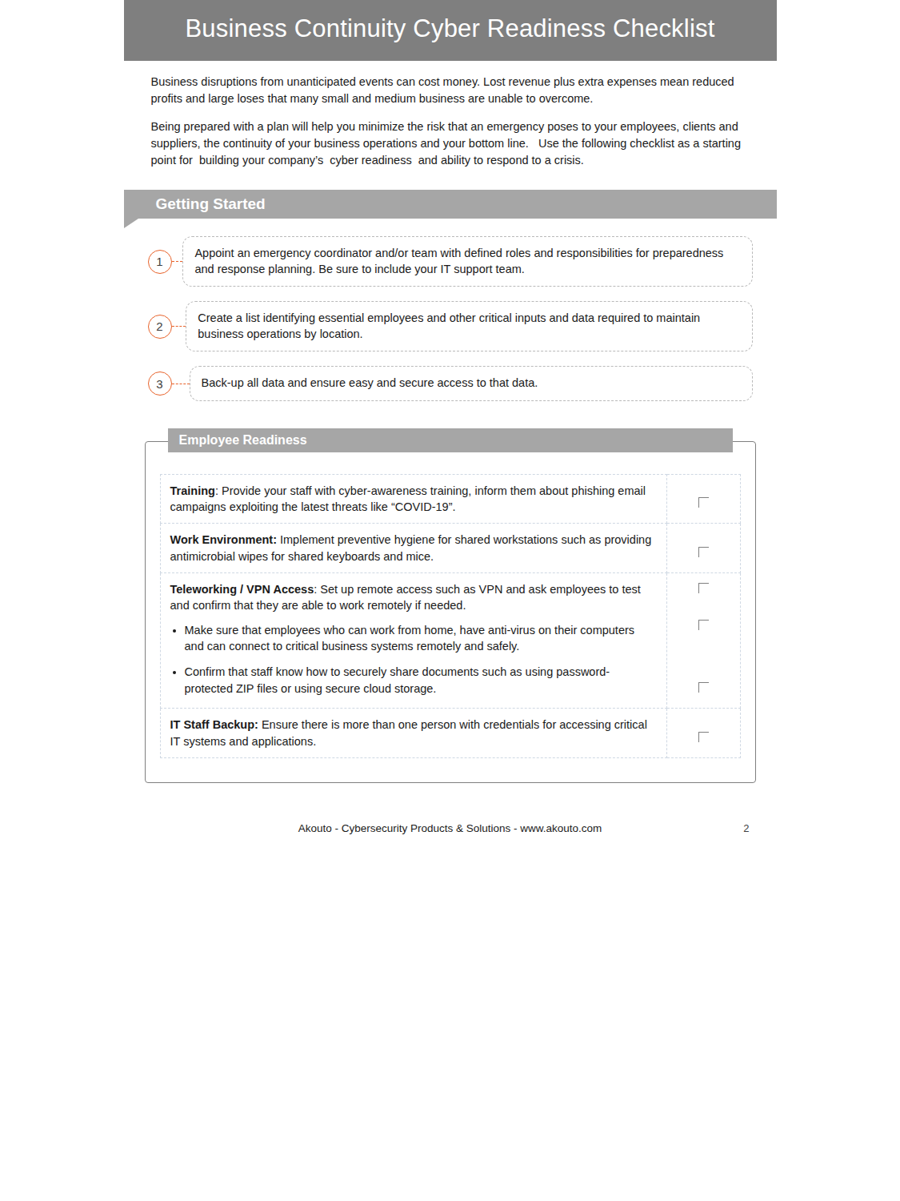Business Continuity Cyber Readiness Checklist
Business disruptions from unanticipated events can cost money. Lost revenue plus extra expenses mean reduced profits and large loses that many small and medium business are unable to overcome.
Being prepared with a plan will help you minimize the risk that an emergency poses to your employees, clients and suppliers, the continuity of your business operations and your bottom line. Use the following checklist as a starting point for building your company’s cyber readiness and ability to respond to a crisis.
Getting Started
1
Appoint an emergency coordinator and/or team with defined roles and responsibilities for preparedness and response planning. Be sure to include your IT support team.
2
Create a list identifying essential employees and other critical inputs and data required to maintain business operations by location.
3
Back-up all data and ensure easy and secure access to that data.
Employee Readiness
| Training : Provide your staff with cyber-awareness training, inform them about phishing email campaigns exploiting the latest threats like “COVID-19”. | |
| Work Environment: Implement preventive hygiene for shared workstations such as providing antimicrobial wipes for shared keyboards and mice. | |
| Teleworking / VPN Access : Set up remote access such as VPN and ask employees to test and confirm that they are able to work remotely if needed. Make sure that employees who can work from home, have anti-virus on their computers and can connect to critical business systems remotely and safely. Confirm that staff know how to securely share documents such as using password-protected ZIP files or using secure cloud storage. | |
| IT Staff Backup: Ensure there is more than one person with credentials for accessing critical IT systems and applications. | |
Akouto - Cybersecurity Products & Solutions - www.akouto.com
2